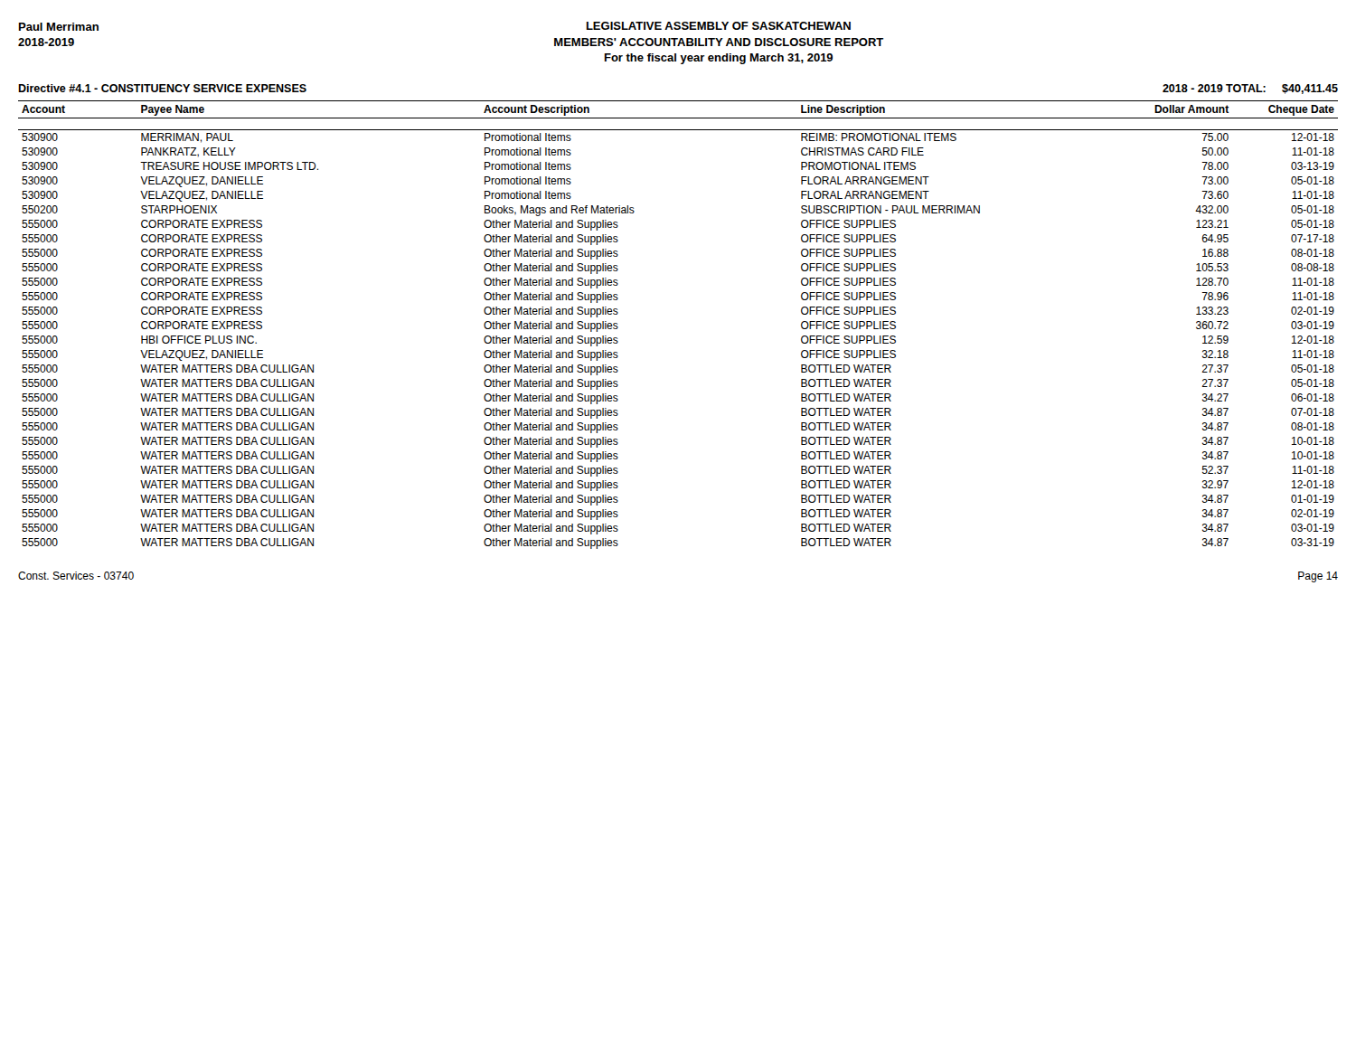Paul Merriman
2018-2019
LEGISLATIVE ASSEMBLY OF SASKATCHEWAN
MEMBERS' ACCOUNTABILITY AND DISCLOSURE REPORT
For the fiscal year ending March 31, 2019
Directive #4.1 - CONSTITUENCY SERVICE EXPENSES
2018 - 2019 TOTAL: $40,411.45
| Account | Payee Name | Account Description | Line Description | Dollar Amount | Cheque Date |
| --- | --- | --- | --- | --- | --- |
| 530900 | MERRIMAN, PAUL | Promotional Items | REIMB: PROMOTIONAL ITEMS | 75.00 | 12-01-18 |
| 530900 | PANKRATZ, KELLY | Promotional Items | CHRISTMAS CARD FILE | 50.00 | 11-01-18 |
| 530900 | TREASURE HOUSE IMPORTS LTD. | Promotional Items | PROMOTIONAL ITEMS | 78.00 | 03-13-19 |
| 530900 | VELAZQUEZ, DANIELLE | Promotional Items | FLORAL ARRANGEMENT | 73.00 | 05-01-18 |
| 530900 | VELAZQUEZ, DANIELLE | Promotional Items | FLORAL ARRANGEMENT | 73.60 | 11-01-18 |
| 550200 | STARPHOENIX | Books, Mags and Ref Materials | SUBSCRIPTION - PAUL MERRIMAN | 432.00 | 05-01-18 |
| 555000 | CORPORATE EXPRESS | Other Material and Supplies | OFFICE SUPPLIES | 123.21 | 05-01-18 |
| 555000 | CORPORATE EXPRESS | Other Material and Supplies | OFFICE SUPPLIES | 64.95 | 07-17-18 |
| 555000 | CORPORATE EXPRESS | Other Material and Supplies | OFFICE SUPPLIES | 16.88 | 08-01-18 |
| 555000 | CORPORATE EXPRESS | Other Material and Supplies | OFFICE SUPPLIES | 105.53 | 08-08-18 |
| 555000 | CORPORATE EXPRESS | Other Material and Supplies | OFFICE SUPPLIES | 128.70 | 11-01-18 |
| 555000 | CORPORATE EXPRESS | Other Material and Supplies | OFFICE SUPPLIES | 78.96 | 11-01-18 |
| 555000 | CORPORATE EXPRESS | Other Material and Supplies | OFFICE SUPPLIES | 133.23 | 02-01-19 |
| 555000 | CORPORATE EXPRESS | Other Material and Supplies | OFFICE SUPPLIES | 360.72 | 03-01-19 |
| 555000 | HBI OFFICE PLUS INC. | Other Material and Supplies | OFFICE SUPPLIES | 12.59 | 12-01-18 |
| 555000 | VELAZQUEZ, DANIELLE | Other Material and Supplies | OFFICE SUPPLIES | 32.18 | 11-01-18 |
| 555000 | WATER MATTERS DBA CULLIGAN | Other Material and Supplies | BOTTLED WATER | 27.37 | 05-01-18 |
| 555000 | WATER MATTERS DBA CULLIGAN | Other Material and Supplies | BOTTLED WATER | 27.37 | 05-01-18 |
| 555000 | WATER MATTERS DBA CULLIGAN | Other Material and Supplies | BOTTLED WATER | 34.27 | 06-01-18 |
| 555000 | WATER MATTERS DBA CULLIGAN | Other Material and Supplies | BOTTLED WATER | 34.87 | 07-01-18 |
| 555000 | WATER MATTERS DBA CULLIGAN | Other Material and Supplies | BOTTLED WATER | 34.87 | 08-01-18 |
| 555000 | WATER MATTERS DBA CULLIGAN | Other Material and Supplies | BOTTLED WATER | 34.87 | 10-01-18 |
| 555000 | WATER MATTERS DBA CULLIGAN | Other Material and Supplies | BOTTLED WATER | 34.87 | 10-01-18 |
| 555000 | WATER MATTERS DBA CULLIGAN | Other Material and Supplies | BOTTLED WATER | 52.37 | 11-01-18 |
| 555000 | WATER MATTERS DBA CULLIGAN | Other Material and Supplies | BOTTLED WATER | 32.97 | 12-01-18 |
| 555000 | WATER MATTERS DBA CULLIGAN | Other Material and Supplies | BOTTLED WATER | 34.87 | 01-01-19 |
| 555000 | WATER MATTERS DBA CULLIGAN | Other Material and Supplies | BOTTLED WATER | 34.87 | 02-01-19 |
| 555000 | WATER MATTERS DBA CULLIGAN | Other Material and Supplies | BOTTLED WATER | 34.87 | 03-01-19 |
| 555000 | WATER MATTERS DBA CULLIGAN | Other Material and Supplies | BOTTLED WATER | 34.87 | 03-31-19 |
Const. Services - 03740
Page 14